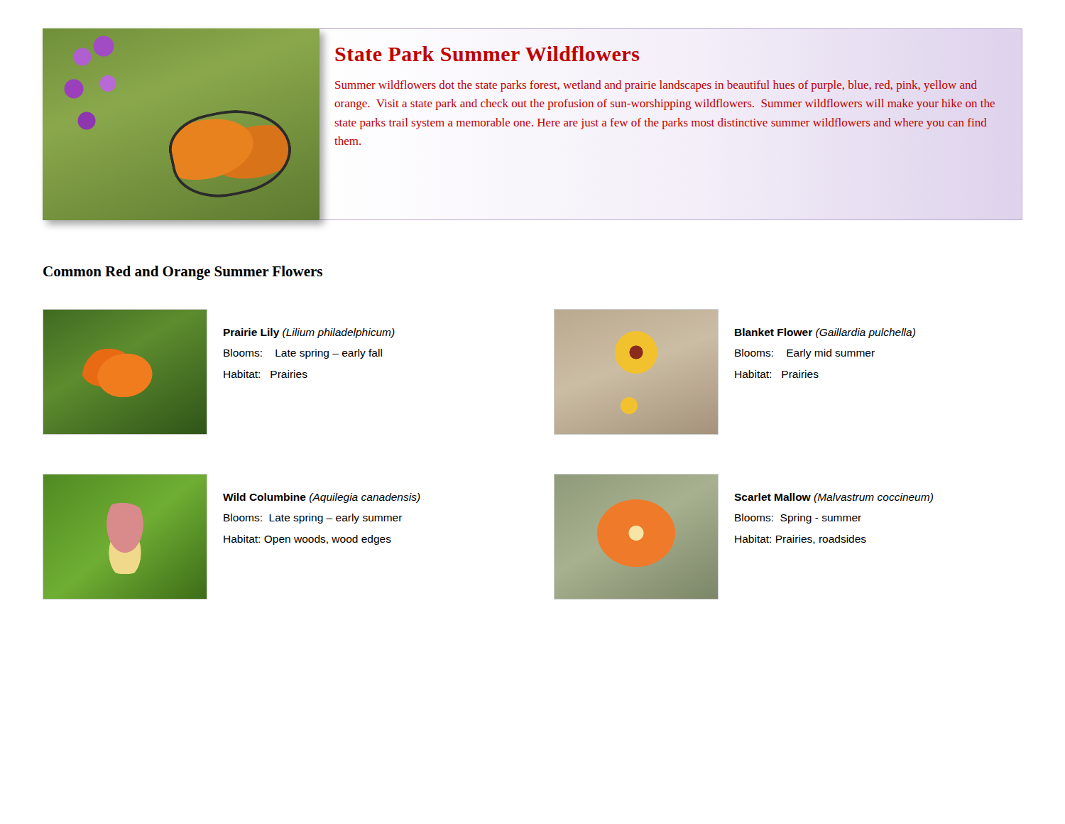State Park Summer Wildflowers
Summer wildflowers dot the state parks forest, wetland and prairie landscapes in beautiful hues of purple, blue, red, pink, yellow and orange. Visit a state park and check out the profusion of sun-worshipping wildflowers. Summer wildflowers will make your hike on the state parks trail system a memorable one. Here are just a few of the parks most distinctive summer wildflowers and where you can find them.
Common Red and Orange Summer Flowers
Prairie Lily (Lilium philadelphicum)
Blooms: Late spring – early fall
Habitat: Prairies
Blanket Flower (Gaillardia pulchella)
Blooms: Early mid summer
Habitat: Prairies
Wild Columbine (Aquilegia canadensis)
Blooms: Late spring – early summer
Habitat: Open woods, wood edges
Scarlet Mallow (Malvastrum coccineum)
Blooms: Spring - summer
Habitat: Prairies, roadsides